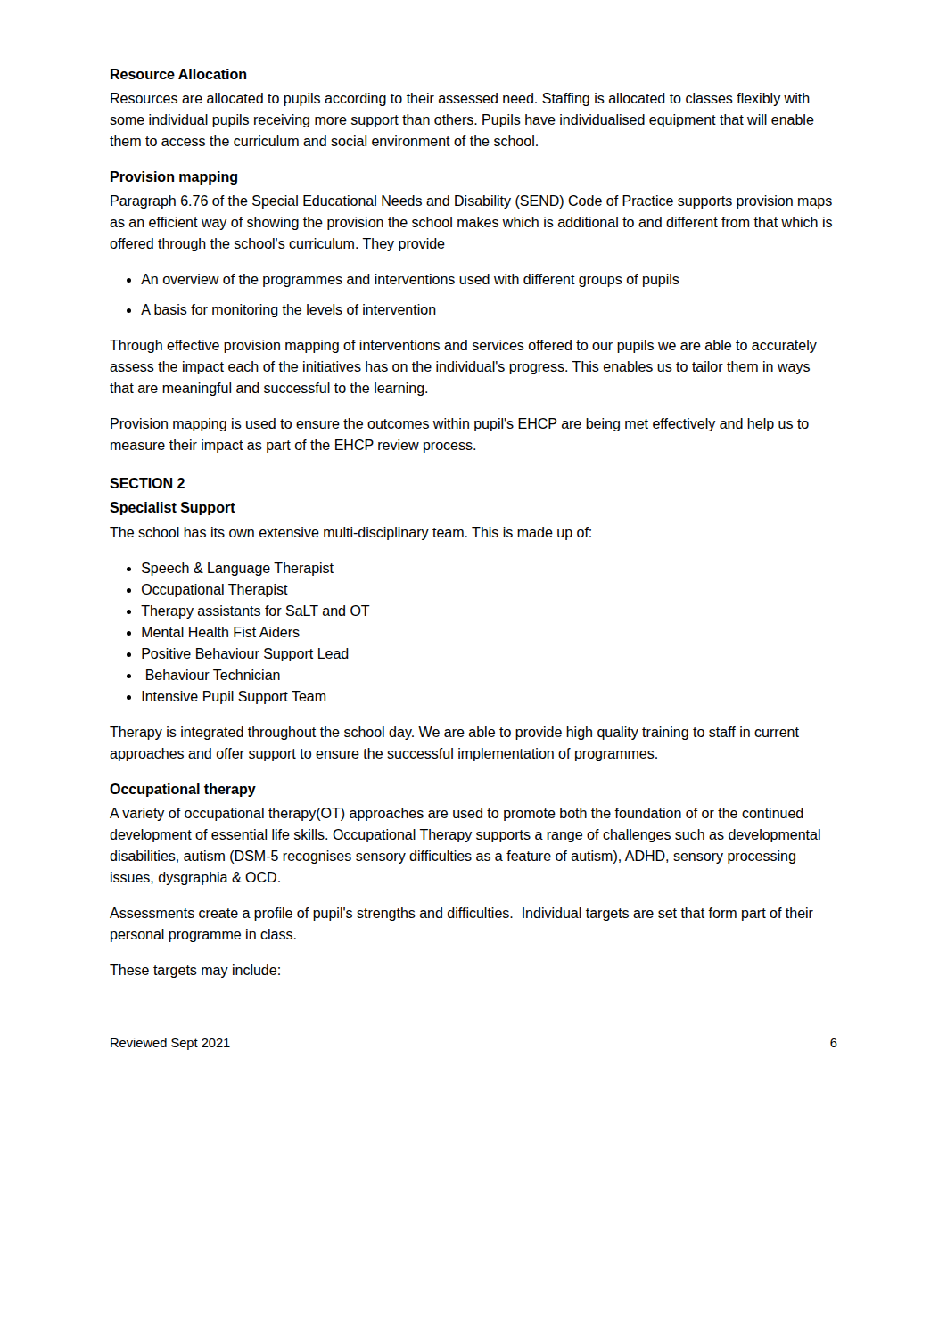Resource Allocation
Resources are allocated to pupils according to their assessed need. Staffing is allocated to classes flexibly with some individual pupils receiving more support than others. Pupils have individualised equipment that will enable them to access the curriculum and social environment of the school.
Provision mapping
Paragraph 6.76 of the Special Educational Needs and Disability (SEND) Code of Practice supports provision maps as an efficient way of showing the provision the school makes which is additional to and different from that which is offered through the school's curriculum. They provide
An overview of the programmes and interventions used with different groups of pupils
A basis for monitoring the levels of intervention
Through effective provision mapping of interventions and services offered to our pupils we are able to accurately assess the impact each of the initiatives has on the individual's progress. This enables us to tailor them in ways that are meaningful and successful to the learning.
Provision mapping is used to ensure the outcomes within pupil's EHCP are being met effectively and help us to measure their impact as part of the EHCP review process.
SECTION 2
Specialist Support
The school has its own extensive multi-disciplinary team. This is made up of:
Speech & Language Therapist
Occupational Therapist
Therapy assistants for SaLT and OT
Mental Health Fist Aiders
Positive Behaviour Support Lead
Behaviour Technician
Intensive Pupil Support Team
Therapy is integrated throughout the school day. We are able to provide high quality training to staff in current approaches and offer support to ensure the successful implementation of programmes.
Occupational therapy
A variety of occupational therapy(OT) approaches are used to promote both the foundation of or the continued development of essential life skills. Occupational Therapy supports a range of challenges such as developmental disabilities, autism (DSM-5 recognises sensory difficulties as a feature of autism), ADHD, sensory processing issues, dysgraphia & OCD.
Assessments create a profile of pupil's strengths and difficulties. Individual targets are set that form part of their personal programme in class.
These targets may include:
Reviewed Sept 2021 6